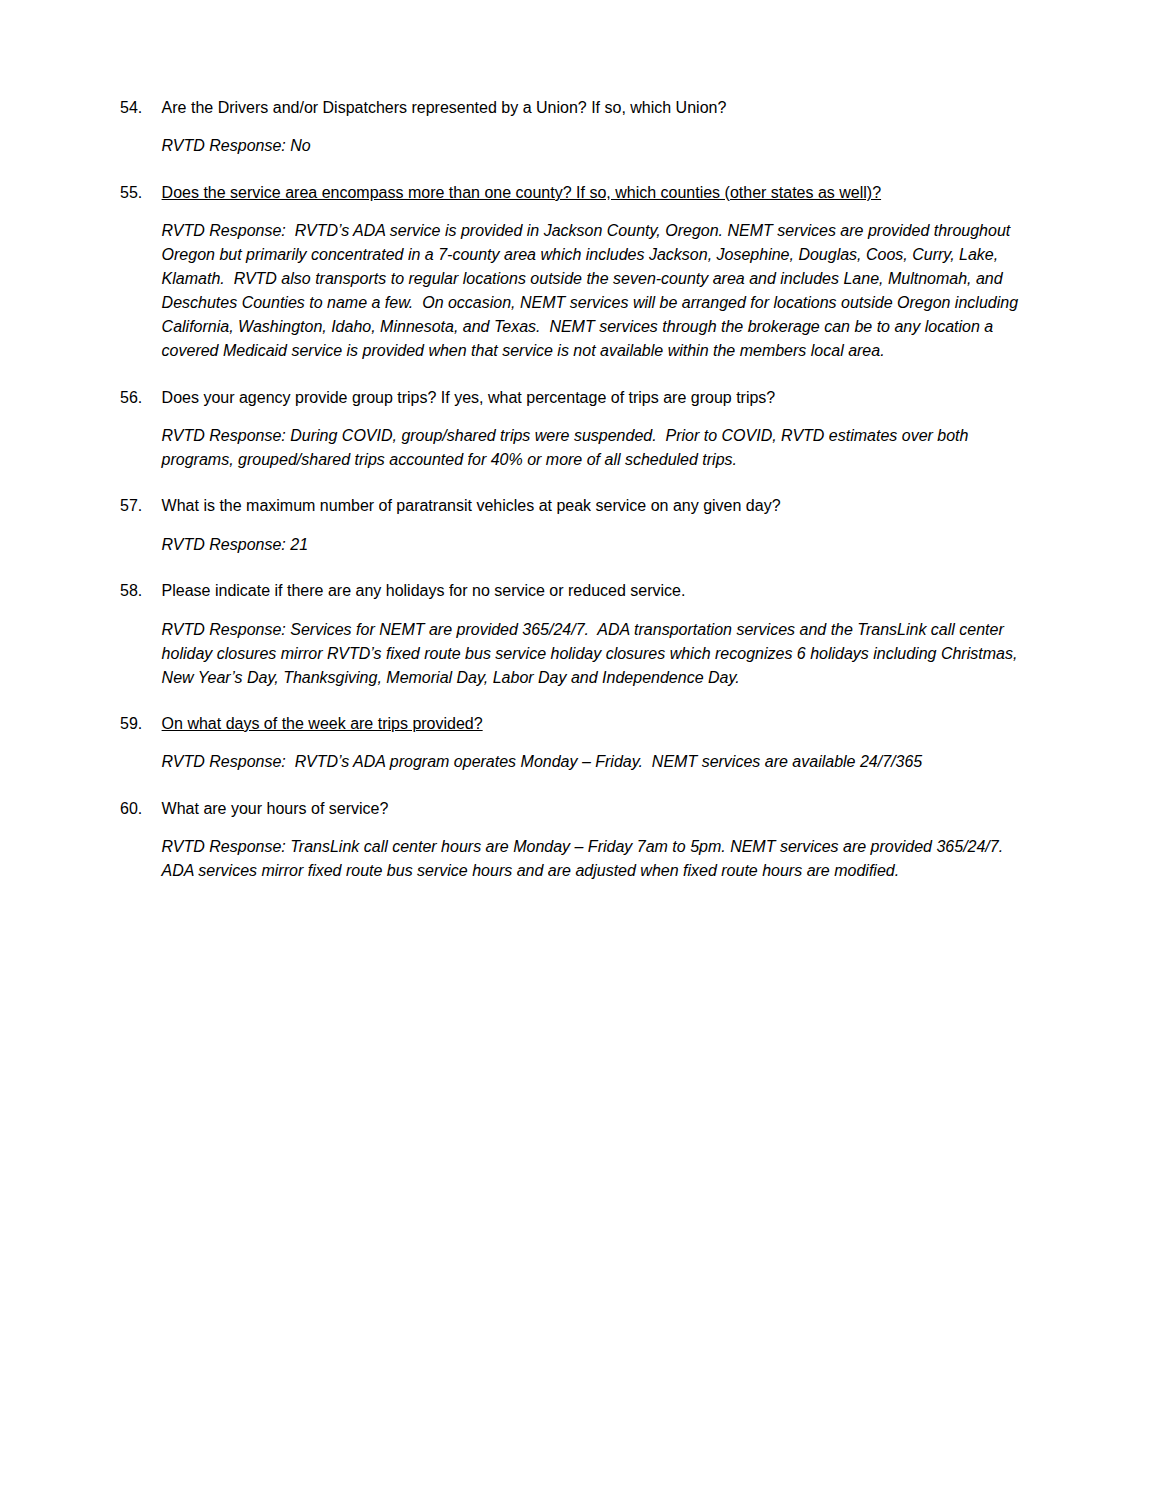54.
Are the Drivers and/or Dispatchers represented by a Union? If so, which Union?
RVTD Response: No
55.
Does the service area encompass more than one county? If so, which counties (other states as well)?
RVTD Response: RVTD’s ADA service is provided in Jackson County, Oregon. NEMT services are provided throughout Oregon but primarily concentrated in a 7-county area which includes Jackson, Josephine, Douglas, Coos, Curry, Lake, Klamath. RVTD also transports to regular locations outside the seven-county area and includes Lane, Multnomah, and Deschutes Counties to name a few. On occasion, NEMT services will be arranged for locations outside Oregon including California, Washington, Idaho, Minnesota, and Texas. NEMT services through the brokerage can be to any location a covered Medicaid service is provided when that service is not available within the members local area.
56.
Does your agency provide group trips? If yes, what percentage of trips are group trips?
RVTD Response: During COVID, group/shared trips were suspended. Prior to COVID, RVTD estimates over both programs, grouped/shared trips accounted for 40% or more of all scheduled trips.
57.
What is the maximum number of paratransit vehicles at peak service on any given day?
RVTD Response: 21
58.
Please indicate if there are any holidays for no service or reduced service.
RVTD Response: Services for NEMT are provided 365/24/7. ADA transportation services and the TransLink call center holiday closures mirror RVTD’s fixed route bus service holiday closures which recognizes 6 holidays including Christmas, New Year’s Day, Thanksgiving, Memorial Day, Labor Day and Independence Day.
59.
On what days of the week are trips provided?
RVTD Response: RVTD’s ADA program operates Monday – Friday. NEMT services are available 24/7/365
60.
What are your hours of service?
RVTD Response: TransLink call center hours are Monday – Friday 7am to 5pm. NEMT services are provided 365/24/7. ADA services mirror fixed route bus service hours and are adjusted when fixed route hours are modified.